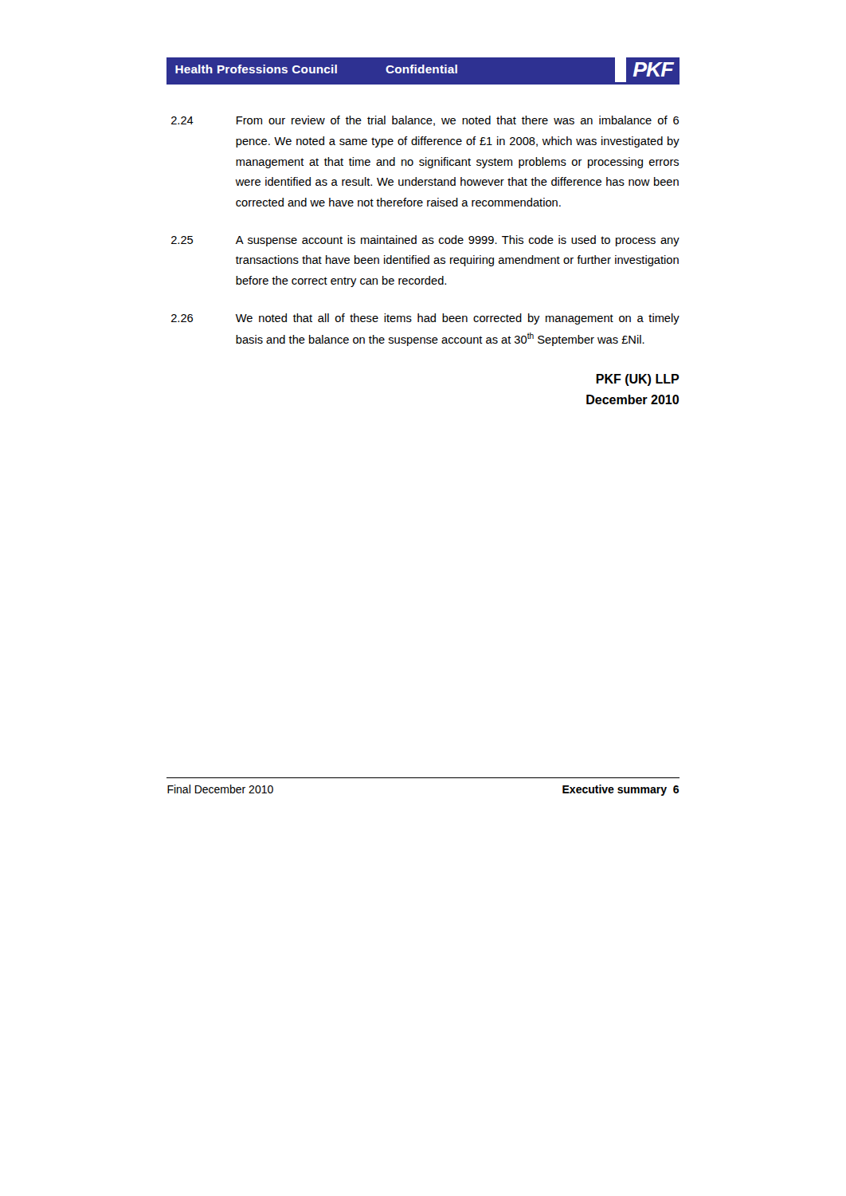Health Professions Council Confidential
PKF
2.24
From our review of the trial balance, we noted that there was an imbalance of 6 pence. We noted a same type of difference of £1 in 2008, which was investigated by management at that time and no significant system problems or processing errors were identified as a result. We understand however that the difference has now been corrected and we have not therefore raised a recommendation.
2.25
A suspense account is maintained as code 9999. This code is used to process any transactions that have been identified as requiring amendment or further investigation before the correct entry can be recorded.
2.26
We noted that all of these items had been corrected by management on a timely basis and the balance on the suspense account as at 30th September was £Nil.
PKF (UK) LLP
December 2010
Final December 2010
Executive summary 6